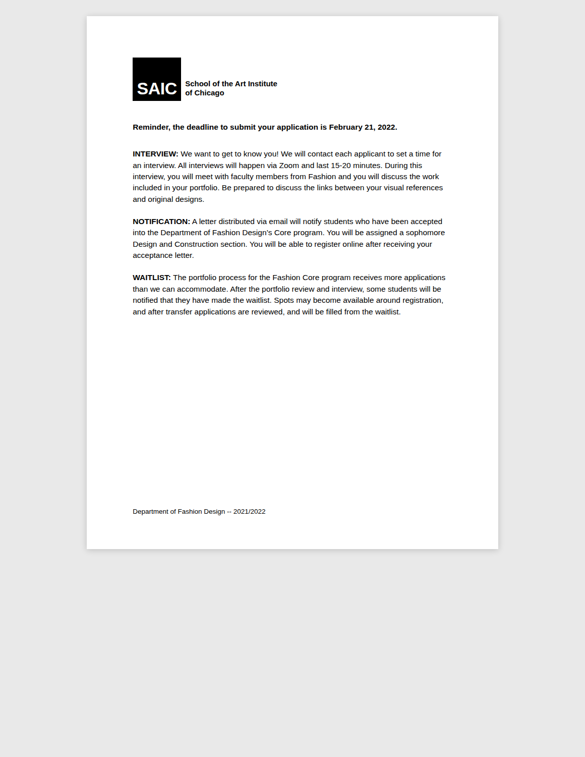SAIC
School of the Art Institute
of Chicago
Reminder, the deadline to submit your application is February 21, 2022.
INTERVIEW: We want to get to know you! We will contact each applicant to set a time for an interview. All interviews will happen via Zoom and last 15-20 minutes. During this interview, you will meet with faculty members from Fashion and you will discuss the work included in your portfolio. Be prepared to discuss the links between your visual references and original designs.
NOTIFICATION: A letter distributed via email will notify students who have been accepted into the Department of Fashion Design’s Core program. You will be assigned a sophomore Design and Construction section. You will be able to register online after receiving your acceptance letter.
WAITLIST: The portfolio process for the Fashion Core program receives more applications than we can accommodate. After the portfolio review and interview, some students will be notified that they have made the waitlist. Spots may become available around registration, and after transfer applications are reviewed, and will be filled from the waitlist.
Department of Fashion Design -- 2021/2022